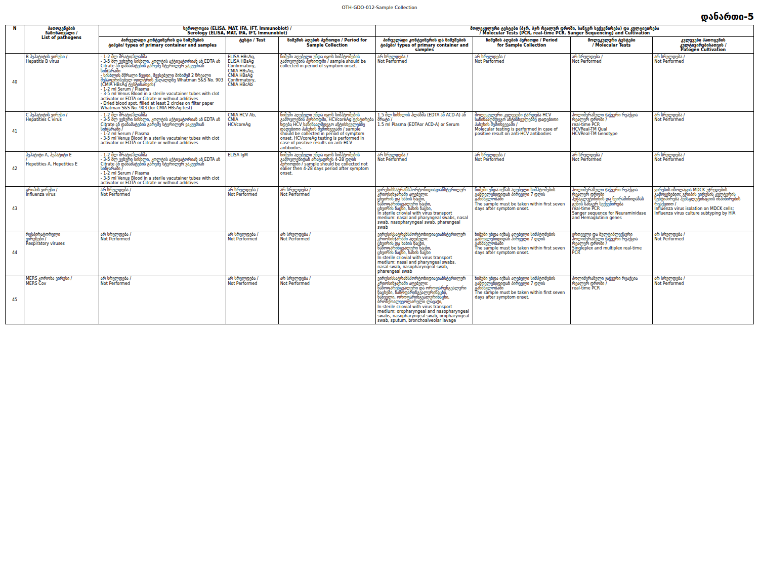OTH-GDO-012-Sample Collection
დანართი-5
| N | პათოგენების ჩამონათვალი / List of pathogens | სეროლოგია (ELISA, MAT, IFA, IFT, Immunoblot) / Serology (ELISA, MAT, IFA, IFT, Immunoblot) | მოლეკულური ტესტები (პჯრ, პჯრ რეალურ დროში, სანგერ სექვენირება) და კულტივირება / Molecular Tests (PCR, real-time PCR. Sanger Sequencing) and Cultivation |
| --- | --- | --- | --- |
| პირველადი კონტეინერის და ნიმუშების ტიპები/ types of primary container and samples | ტესტი / Test | ნიმუშის აღების პერიოდი / Period for Sample Collection | პირველადი კონტეინერის და ნიმუშების ტიპები/ types of primary container and samples | ნიმუშის აღების პერიოდი / Period for Sample Collection | მოლეკულური ტესტები / Molecular Tests | კვლევები პათოგენის კულტივირებისათვის / Patogen Cultivation |
| 40 | B ჰეპატიტის ვირუსი / Hepatitis B virus | - 1-2 მლ შრატი/პლაზმა - 3-5 მლ ვენური სისხლი, კოლტის აქტივატორიან ან EDTA ან Citrate ან დანამატების გარეშე სტერილურ ვაკუუმიან სინჯარაში - სისხლის მშრალი წვეთი, შევსებული მინიმუმ 2 წრეალი შესაფერისებელ ფილტრის ქაღალდზე Whatman S&S No. 903 (CMIA HBsAg ტესტისათვის) - 1-2 ml Serum / Plasma - 3-5 ml Venus Blood in a sterile vacutainer tubes with clot activator or EDTA or Citrate or without additives - Dried blood spot, filled at least 2 circles on filter paper Whatman S&S No. 903 (for CMIA HBsAg test) | ELISA HBsAg, ELISA HBsAg Confirmatory, CMIA HBsAg, CMIA HBsAg Confirmatory, CMIA HBcAb | ნიმუში აღებული უნდა იყოს სიმპტომების გამოვლენის პერიოდში / sample should be collected in period of symptom onset. | არ სრულდება / Not Performed | არ სრულდება / Not Performed | არ სრულდება / Not Performed | არ სრულდება / Not Performed |
| 41 | C ჰეპატიტის ვირუსი / Hepatities C virus | - 1-2 მლ შრატი/პლაზმა - 3-5 მლ ვენური სისხლი, კოლტის აქტივატორიან ან EDTA ან Citrate ან დანამატების გარეშე სტერილურ ვაკუუმიან სინჯარაში / - 1-2 ml Serum / Plasma - 3-5 ml Venus Blood in a sterile vacutainer tubes with clot activator or EDTA or Citrate or without additives | CMIA HCV Ab, CMIA HCVcoreAg | ნიმუში აღებული უნდა იყოს სიმპტომების გამოვლენის პერიოდში, HCVcoreAg ტესტირება ხდება HCV საწინააღმდეგო ანტისხეულებზე დადებითი პასუხის შემთხვევაში / sample should be collected in period of symptom onset, HCVcoreAg testing is performed in case of positive results on anti-HCV antibodies. | 1.5 მლ სისხლის პლაზმა (EDTA ან ACD-A) ან შრატი / 1.5 ml Plasma (EDTAor ACD-A) or Serum | მოლეკულური კვლევები ტარდება HCV საწინააღმდეგო ანტისხეულებზე დადებითი პასუხის შემთხვევაში / Molecular testing is performed in case of positive result on anti-HCV antibodies | პოლიმერაზული ჯაჭვური რეაქცია რეალურ დროში / real-time PCR HCVReal-TM Qual HCVReal-TM Genotype | არ სრულდება / Not Performed |
| 42 | ჰეპატიტი A, ჰეპატიტი E / Hepetities A, Hepetities E | - 1-2 მლ შრატი/პლაზმა - 3-5 მლ ვენური სისხლი, კოლტის აქტივატორიან ან EDTA ან Citrate ან დანამატების გარეშე სტერილურ ვაკუუმიან სინჯარაში / - 1-2 ml Serum / Plasma - 3-5 ml Venus Blood in a sterile vacutainer tubes with clot activator or EDTA or Citrate or without additives | ELISA IgM | ნიმუში აღებული უნდა იყოს სიმპტომების გამოვლენიდან არაუადრეს 4-28 დღის პერიოდში / sample should be collected not ealier then 4-28 days period after symptom onset. | არ სრულდება / Not Performed | არ სრულდება / Not Performed | არ სრულდება / Not Performed | არ სრულდება / Not Performed |
| 43 | გრიპის ვირუსი / Influenza virus | არ სრულდება / Not Performed | არ სრულდება / Not Performed | არ სრულდება / Not Performed | ვირუსისსატრანსპორტონიდიავიანსტერილურ კრიოსინჯარაში აღებული: ცხვირის და ხახის ნაცხი, ნაზოფარინგეალური ნაცხი, ცხვირის ნაცხი, ხახის ნაცხი, In sterile criovial with virus transport medium: nasal and pharyngeal swabs, nasal swab, nasopharyngeal swab, pharengeal swab | ნიმუში უნდა იქნას აღებული სიმპტომების გამოვლენიდიდან პირველი 7 დღის განმავლობაში The sample must be taken within first seven days after symptom onset. | პოლიმერაზული ჯაჭვური რეაქცია რეალურ დროში ჰემაგლუტინინის და ნეირამინიდაზას გენის სანგერ სექვენირება real-time PCR Sanger sequence for Neuraminidase and Hemaglutinin genes | ვირუსის იზოლაცია MDCK უჯრედების გამოყენებით; გრიპის ვირუსის კულტურის სუბტიპირება ჰემაგლუტინაციის ინჰიბირების რეაქციით / Influenza virus isolation on MDCK cells; Influenza virus culture subtyping by HIA |
| 44 | რესპირატორული ვირუსები / Respiratory viruses | არ სრულდება / Not Performed | არ სრულდება / Not Performed | არ სრულდება / Not Performed | ვირუსისსატრანსპორტონიდიავიანსტერილურ კრიოსინჯარაში აღებული: ცხვირის და ხახის ნაცხი, ნაზოფარინგეალური ნაცხი, ცხვირის ნაცხი, ხახის ნაცხი In sterile criovial with virus transport medium: nasal and pharyngeal swabs, nasal swab, nasopharyngeal swab, pharengeal swab | ნიმუში უნდა იქნას აღებული სიმპტომების გამოვლენიდიდან პირველი 7 დღის განმავლობაში The sample must be taken within first seven days after symptom onset. | ერთეული და მულტიპლექსური პოლიმერაზული ჯაჭვური რეაქცია რეალურ დროში / Singleplex and multiplex real-time PCR | არ სრულდება / Not Performed |
| 45 | MERS კორონა ვირუსი / MERS Cov | არ სრულდება / Not Performed | არ სრულდება / Not Performed | არ სრულდება / Not Performed | ვირუსისსატრანსპორტონიდიავიანსტერილურ კრიოსინჯარაში აღებული: ნაზოფარენგეალური და ოროფარენგეალური ნაცხები, ნაზოფარინგეალურინაცხი, ნახველი, ოროფარინგეალურინაცხი, ბრონქოალვეოლარული ლავაჟი, In sterile criovial with virus transport medium: oropharyngeal and nasopharyngeal swabs, nasopharyngeal swab, oropharyngeal swab, sputum, bronchoalveolar lavage | ნიმუში უნდა იქნას აღებული სიმპტომების გამოვლენიდიდან პირველი 7 დღის განმავლობაში The sample must be taken within first seven days after symptom onset. | პოლიმერაზული ჯაჭვური რეაქცია რეალურ დროში / real-time PCR | არ სრულდება / Not Performed |